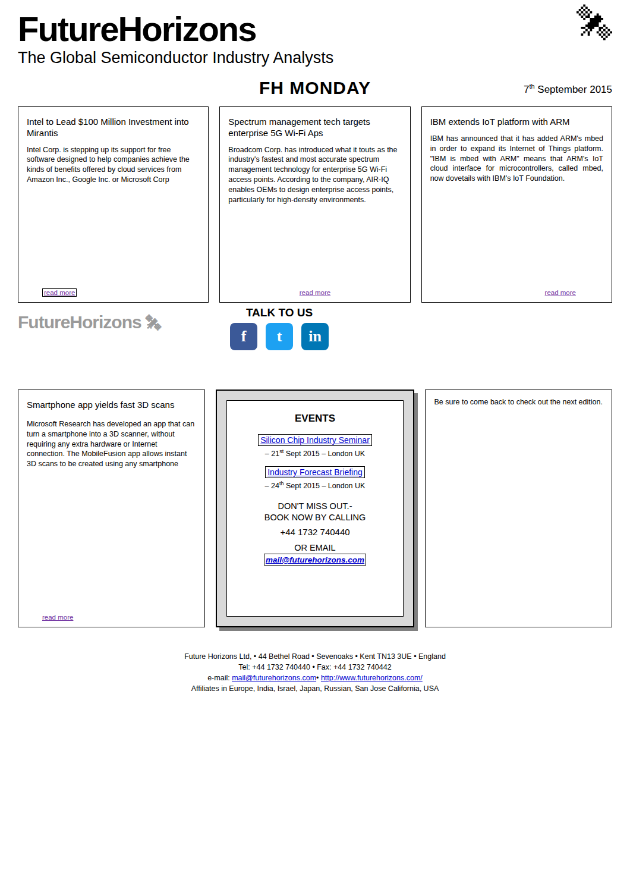🛰
Future Horizons
The Global Semiconductor Industry Analysts
FH MONDAY
7th September 2015
Intel to Lead $100 Million Investment into Mirantis
Intel Corp. is stepping up its support for free software designed to help companies achieve the kinds of benefits offered by cloud services from Amazon Inc., Google Inc. or Microsoft Corp
read more
Spectrum management tech targets enterprise 5G Wi-Fi Aps
Broadcom Corp. has introduced what it touts as the industry's fastest and most accurate spectrum management technology for enterprise 5G Wi-Fi access points. According to the company, AIR-IQ enables OEMs to design enterprise access points, particularly for high-density environments.
read more
IBM extends IoT platform with ARM
IBM has announced that it has added ARM's mbed in order to expand its Internet of Things platform. "IBM is mbed with ARM" means that ARM's IoT cloud interface for microcontrollers, called mbed, now dovetails with IBM's IoT Foundation.
read more
FutureHorizons 🛰
TALK TO US
f t in
Smartphone app yields fast 3D scans
Microsoft Research has developed an app that can turn a smartphone into a 3D scanner, without requiring any extra hardware or Internet connection. The MobileFusion app allows instant 3D scans to be created using any smartphone
read more
EVENTS
Silicon Chip Industry Seminar
– 21st Sept 2015 – London UK
Industry Forecast Briefing
– 24th Sept 2015 – London UK
DON'T MISS OUT.-
BOOK NOW BY CALLING
+44 1732 740440
OR EMAIL
mail@futurehorizons.com
Be sure to come back to check out the next edition.
Future Horizons Ltd, • 44 Bethel Road • Sevenoaks • Kent TN13 3UE • England
Tel: +44 1732 740440 • Fax: +44 1732 740442
e-mail: mail@futurehorizons.com• http://www.futurehorizons.com/
Affiliates in Europe, India, Israel, Japan, Russian, San Jose California, USA